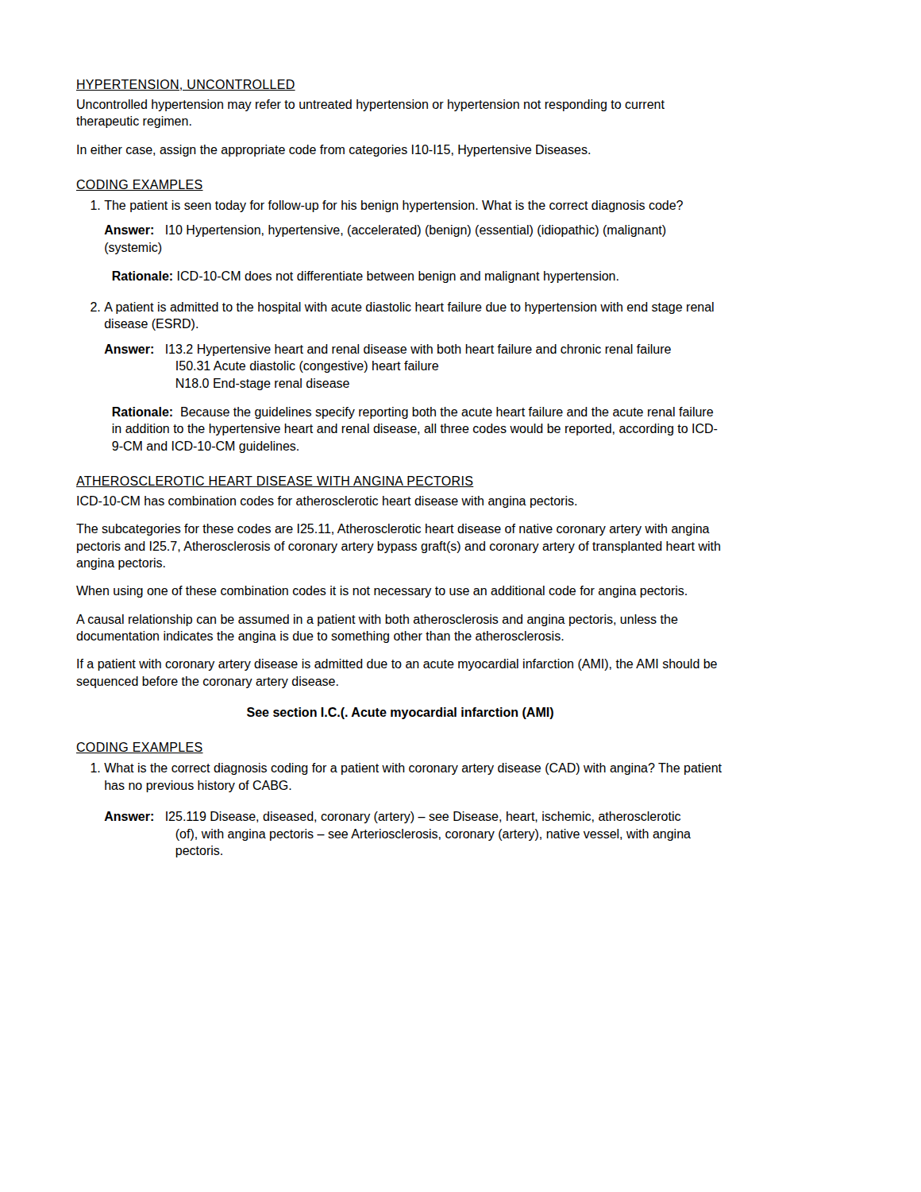HYPERTENSION, UNCONTROLLED
Uncontrolled hypertension may refer to untreated hypertension or hypertension not responding to current therapeutic regimen.
In either case, assign the appropriate code from categories I10-I15, Hypertensive Diseases.
CODING EXAMPLES
The patient is seen today for follow-up for his benign hypertension. What is the correct diagnosis code?
Answer: I10 Hypertension, hypertensive, (accelerated) (benign) (essential) (idiopathic) (malignant) (systemic)
Rationale: ICD-10-CM does not differentiate between benign and malignant hypertension.
A patient is admitted to the hospital with acute diastolic heart failure due to hypertension with end stage renal disease (ESRD).
Answer: I13.2 Hypertensive heart and renal disease with both heart failure and chronic renal failure
I50.31 Acute diastolic (congestive) heart failure
N18.0 End-stage renal disease
Rationale: Because the guidelines specify reporting both the acute heart failure and the acute renal failure in addition to the hypertensive heart and renal disease, all three codes would be reported, according to ICD-9-CM and ICD-10-CM guidelines.
ATHEROSCLEROTIC HEART DISEASE WITH ANGINA PECTORIS
ICD-10-CM has combination codes for atherosclerotic heart disease with angina pectoris.
The subcategories for these codes are I25.11, Atherosclerotic heart disease of native coronary artery with angina pectoris and I25.7, Atherosclerosis of coronary artery bypass graft(s) and coronary artery of transplanted heart with angina pectoris.
When using one of these combination codes it is not necessary to use an additional code for angina pectoris.
A causal relationship can be assumed in a patient with both atherosclerosis and angina pectoris, unless the documentation indicates the angina is due to something other than the atherosclerosis.
If a patient with coronary artery disease is admitted due to an acute myocardial infarction (AMI), the AMI should be sequenced before the coronary artery disease.
See section I.C.(. Acute myocardial infarction (AMI)
CODING EXAMPLES
What is the correct diagnosis coding for a patient with coronary artery disease (CAD) with angina? The patient has no previous history of CABG.
Answer: I25.119 Disease, diseased, coronary (artery) – see Disease, heart, ischemic, atherosclerotic
(of), with angina pectoris – see Arteriosclerosis, coronary (artery), native vessel, with angina
pectoris.